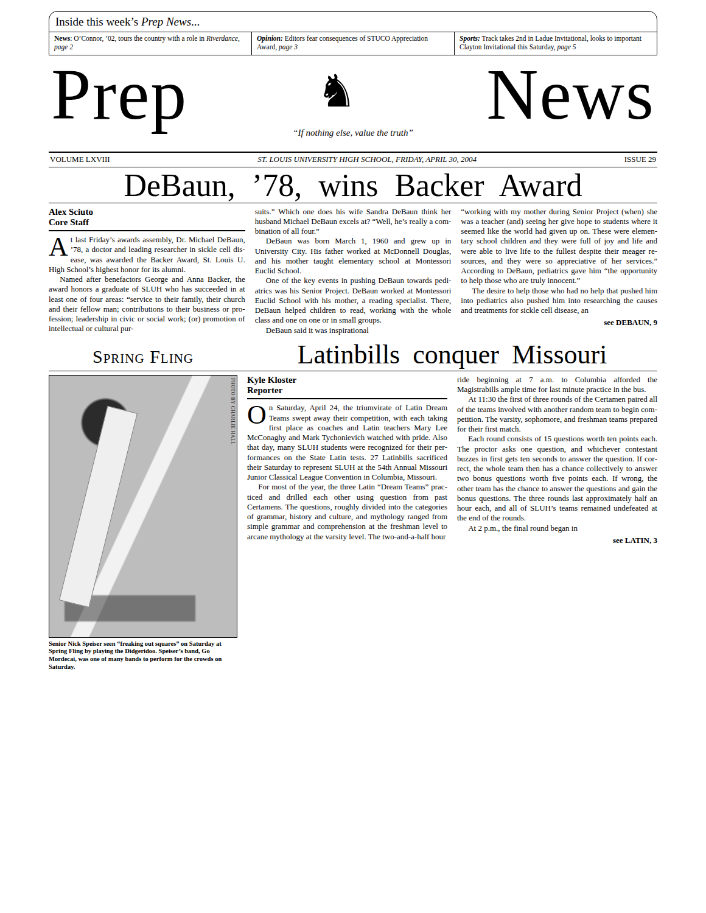Inside this week’s Prep News...
News: O’Connor, ’02, tours the country with a role in Riverdance, page 2
Opinion: Editors fear consequences of STUCO Appreciation Award, page 3
Sports: Track takes 2nd in Ladue Invitational, looks to important Clayton Invitational this Saturday, page 5
Prep ♞ News
“If nothing else, value the truth”
VOLUME LXVIII ST. LOUIS UNIVERSITY HIGH SCHOOL, FRIDAY, APRIL 30, 2004 ISSUE 29
DeBaun, ’78, wins Backer Award
Alex Sciuto
Core Staff
At last Friday’s awards assembly, Dr. Michael DeBaun, ’78, a doctor and leading researcher in sickle cell disease, was awarded the Backer Award, St. Louis U. High School’s highest honor for its alumni.
Named after benefactors George and Anna Backer, the award honors a graduate of SLUH who has succeeded in at least one of four areas: “service to their family, their church and their fellow man; contributions to their business or profession; leadership in civic or social work; (or) promotion of intellectual or cultural pur-
suits.” Which one does his wife Sandra DeBaun think her husband Michael DeBaun excels at? “Well, he’s really a combination of all four.”
DeBaun was born March 1, 1960 and grew up in University City. His father worked at McDonnell Douglas, and his mother taught elementary school at Montessori Euclid School.
One of the key events in pushing DeBaun towards pediatrics was his Senior Project. DeBaun worked at Montessori Euclid School with his mother, a reading specialist. There, DeBaun helped children to read, working with the whole class and one on one or in small groups.
DeBaun said it was inspirational
“working with my mother during Senior Project (when) she was a teacher (and) seeing her give hope to students where it seemed like the world had given up on. These were elementary school children and they were full of joy and life and were able to live life to the fullest despite their meager resources, and they were so appreciative of her services.” According to DeBaun, pediatrics gave him “the opportunity to help those who are truly innocent.”
The desire to help those who had no help that pushed him into pediatrics also pushed him into researching the causes and treatments for sickle cell disease, an
see DEBAUN, 9
Spring Fling
Latinbills conquer Missouri
PHOTO BY CHARLIE HALL
Senior Nick Speiser seen “freaking out squares” on Saturday at Spring Fling by playing the Didgeridoo. Speiser’s band, Go Mordecai, was one of many bands to perform for the crowds on Saturday.
Kyle Kloster
Reporter
On Saturday, April 24, the triumvirate of Latin Dream Teams swept away their competition, with each taking first place as coaches and Latin teachers Mary Lee McConaghy and Mark Tychonievich watched with pride. Also that day, many SLUH students were recognized for their performances on the State Latin tests. 27 Latinbills sacrificed their Saturday to represent SLUH at the 54th Annual Missouri Junior Classical League Convention in Columbia, Missouri.
For most of the year, the three Latin “Dream Teams” practiced and drilled each other using question from past Certamens. The questions, roughly divided into the categories of grammar, history and culture, and mythology ranged from simple grammar and comprehension at the freshman level to arcane mythology at the varsity level. The two-and-a-half hour
ride beginning at 7 a.m. to Columbia afforded the Magistrabills ample time for last minute practice in the bus.
At 11:30 the first of three rounds of the Certamen paired all of the teams involved with another random team to begin competition. The varsity, sophomore, and freshman teams prepared for their first match.
Each round consists of 15 questions worth ten points each. The proctor asks one question, and whichever contestant buzzes in first gets ten seconds to answer the question. If correct, the whole team then has a chance collectively to answer two bonus questions worth five points each. If wrong, the other team has the chance to answer the questions and gain the bonus questions. The three rounds last approximately half an hour each, and all of SLUH’s teams remained undefeated at the end of the rounds.
At 2 p.m., the final round began in
see LATIN, 3